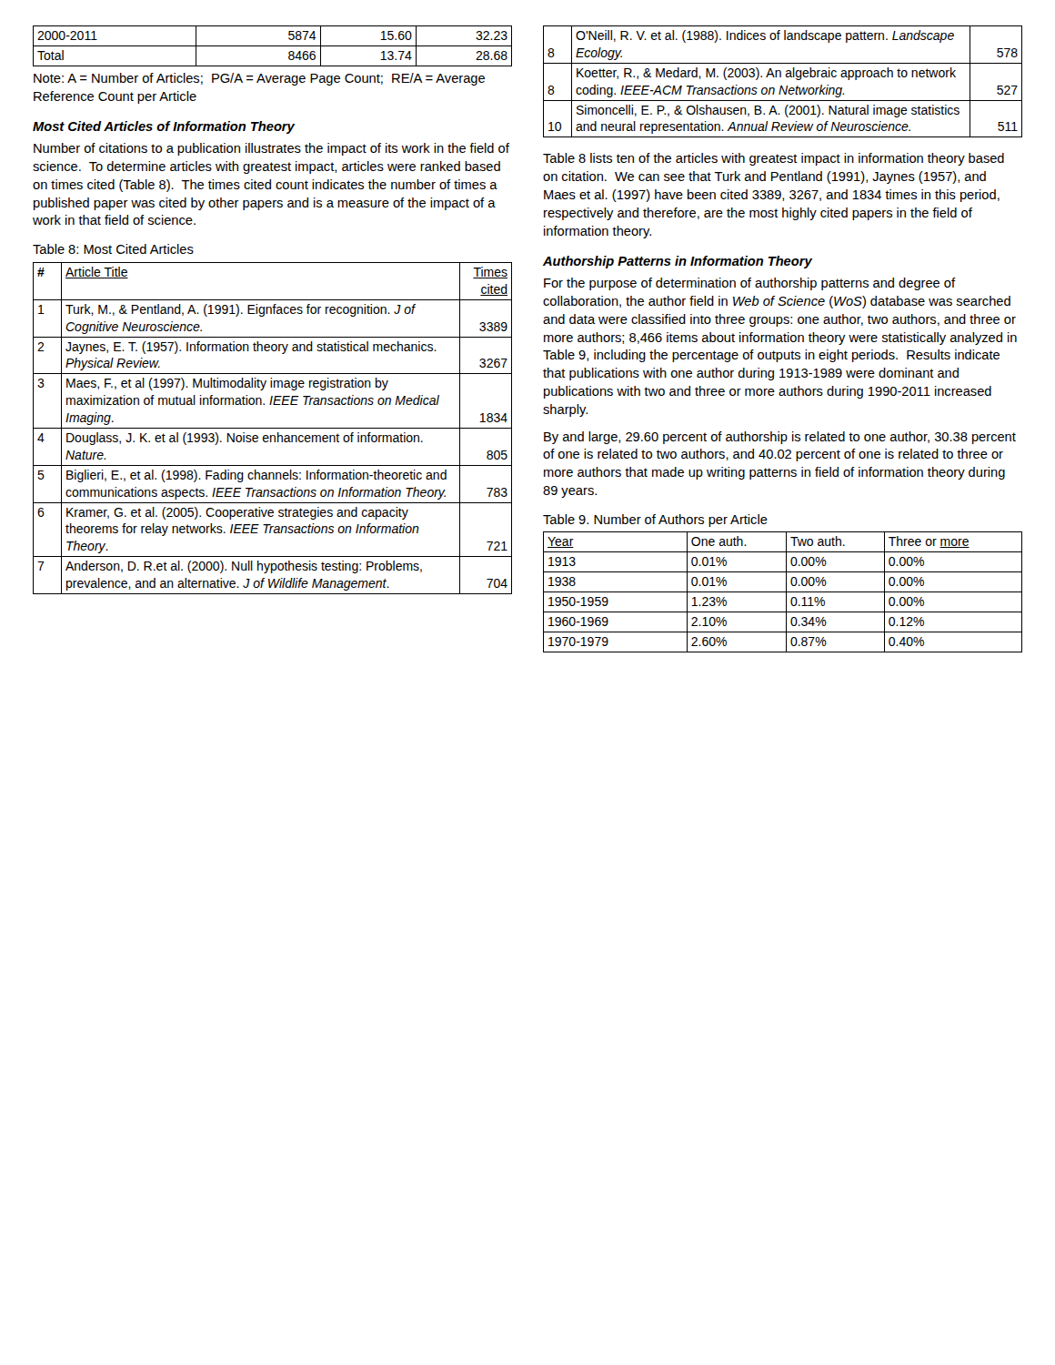| 2000-2011 | 5874 | 15.60 | 32.23 |
| Total | 8466 | 13.74 | 28.68 |
Note: A = Number of Articles; PG/A = Average Page Count; RE/A = Average Reference Count per Article
Most Cited Articles of Information Theory
Number of citations to a publication illustrates the impact of its work in the field of science. To determine articles with greatest impact, articles were ranked based on times cited (Table 8). The times cited count indicates the number of times a published paper was cited by other papers and is a measure of the impact of a work in that field of science.
Table 8: Most Cited Articles
| # | Article Title | Times cited |
| 1 | Turk, M., & Pentland, A. (1991). Eignfaces for recognition. J of Cognitive Neuroscience. | 3389 |
| 2 | Jaynes, E. T. (1957). Information theory and statistical mechanics. Physical Review. | 3267 |
| 3 | Maes, F., et al (1997). Multimodality image registration by maximization of mutual information. IEEE Transactions on Medical Imaging . | 1834 |
| 4 | Douglass, J. K. et al (1993). Noise enhancement of information. Nature. | 805 |
| 5 | Biglieri, E., et al. (1998). Fading channels: Information-theoretic and communications aspects. IEEE Transactions on Information Theory. | 783 |
| 6 | Kramer, G. et al. (2005). Cooperative strategies and capacity theorems for relay networks. IEEE Transactions on Information Theory . | 721 |
| 7 | Anderson, D. R.et al. (2000). Null hypothesis testing: Problems, prevalence, and an alternative. J of Wildlife Management . | 704 |
| 8 | O'Neill, R. V. et al. (1988). Indices of landscape pattern. Landscape Ecology. | 578 |
| 8 | Koetter, R., & Medard, M. (2003). An algebraic approach to network coding. IEEE-ACM Transactions on Networking. | 527 |
| 10 | Simoncelli, E. P., & Olshausen, B. A. (2001). Natural image statistics and neural representation. Annual Review of Neuroscience. | 511 |
Table 8 lists ten of the articles with greatest impact in information theory based on citation. We can see that Turk and Pentland (1991), Jaynes (1957), and Maes et al. (1997) have been cited 3389, 3267, and 1834 times in this period, respectively and therefore, are the most highly cited papers in the field of information theory.
Authorship Patterns in Information Theory
For the purpose of determination of authorship patterns and degree of collaboration, the author field in Web of Science (WoS) database was searched and data were classified into three groups: one author, two authors, and three or more authors; 8,466 items about information theory were statistically analyzed in Table 9, including the percentage of outputs in eight periods. Results indicate that publications with one author during 1913-1989 were dominant and publications with two and three or more authors during 1990-2011 increased sharply.
By and large, 29.60 percent of authorship is related to one author, 30.38 percent of one is related to two authors, and 40.02 percent of one is related to three or more authors that made up writing patterns in field of information theory during 89 years.
Table 9. Number of Authors per Article
| Year | One auth. | Two auth. | Three or more |
| 1913 | 0.01% | 0.00% | 0.00% |
| 1938 | 0.01% | 0.00% | 0.00% |
| 1950-1959 | 1.23% | 0.11% | 0.00% |
| 1960-1969 | 2.10% | 0.34% | 0.12% |
| 1970-1979 | 2.60% | 0.87% | 0.40% |